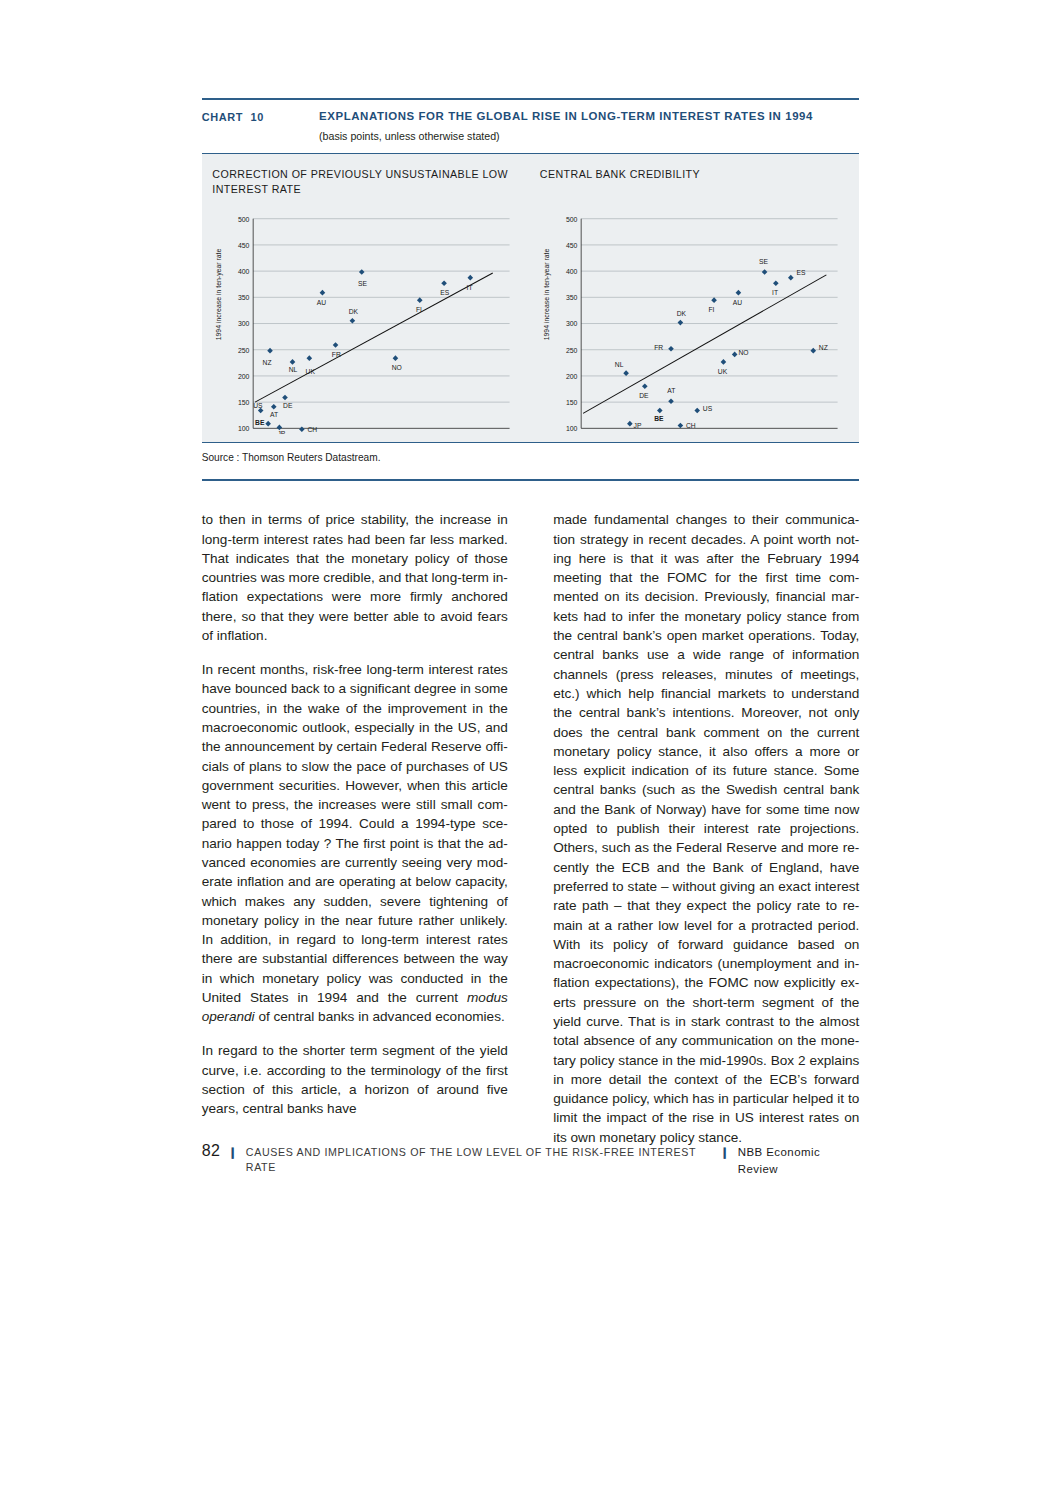CHART 10
Explanations for the global rise in long-term interest rates in 1994
(basis points, unless otherwise stated)
CORRECTION OF PREVIOUSLY UNSUSTAINABLE LOW INTEREST RATE
1994 increase in ten-year rate 500 450 400 350 300 250 200 150 100 100 200 300 400 500 1993 decline in ten-year rate US AT BE JP CH DE NZ NL UK AU FR DK SE NO FI ES IT
CENTRAL BANK CREDIBILITY
1994 increase in ten-year rate 500 450 400 350 300 250 200 150 100 1% 2% 3% 4% 5% 6% 7% 8% Average inflation 1984-1993 JP NL DE BE AT CH US FR DK UK NO FI AU IT SE ES NZ
Source : Thomson Reuters Datastream.
to then in terms of price stability, the increase in long-term interest rates had been far less marked. That indicates that the monetary policy of those countries was more credible, and that long-term inflation expectations were more firmly anchored there, so that they were better able to avoid fears of inflation.
In recent months, risk-free long-term interest rates have bounced back to a significant degree in some countries, in the wake of the improvement in the macroeconomic outlook, especially in the US, and the announcement by certain Federal Reserve officials of plans to slow the pace of purchases of US government securities. However, when this article went to press, the increases were still small compared to those of 1994. Could a 1994-type scenario happen today ? The first point is that the advanced economies are currently seeing very moderate inflation and are operating at below capacity, which makes any sudden, severe tightening of monetary policy in the near future rather unlikely. In addition, in regard to long-term interest rates there are substantial differences between the way in which monetary policy was conducted in the United States in 1994 and the current modus operandi of central banks in advanced economies.
In regard to the shorter term segment of the yield curve, i.e. according to the terminology of the first section of this article, a horizon of around five years, central banks have
made fundamental changes to their communication strategy in recent decades. A point worth noting here is that it was after the February 1994 meeting that the FOMC for the first time commented on its decision. Previously, financial markets had to infer the monetary policy stance from the central bank’s open market operations. Today, central banks use a wide range of information channels (press releases, minutes of meetings, etc.) which help financial markets to understand the central bank’s intentions. Moreover, not only does the central bank comment on the current monetary policy stance, it also offers a more or less explicit indication of its future stance. Some central banks (such as the Swedish central bank and the Bank of Norway) have for some time now opted to publish their interest rate projections. Others, such as the Federal Reserve and more recently the ECB and the Bank of England, have preferred to state – without giving an exact interest rate path – that they expect the policy rate to remain at a rather low level for a protracted period. With its policy of forward guidance based on macroeconomic indicators (unemployment and inflation expectations), the FOMC now explicitly exerts pressure on the short-term segment of the yield curve. That is in stark contrast to the almost total absence of any communication on the monetary policy stance in the mid-1990s. Box 2 explains in more detail the context of the ECB’s forward guidance policy, which has in particular helped it to limit the impact of the rise in US interest rates on its own monetary policy stance.
82 ❙ Causes and implications of the low level of the risk-free interest rate ❙ NBB Economic Review